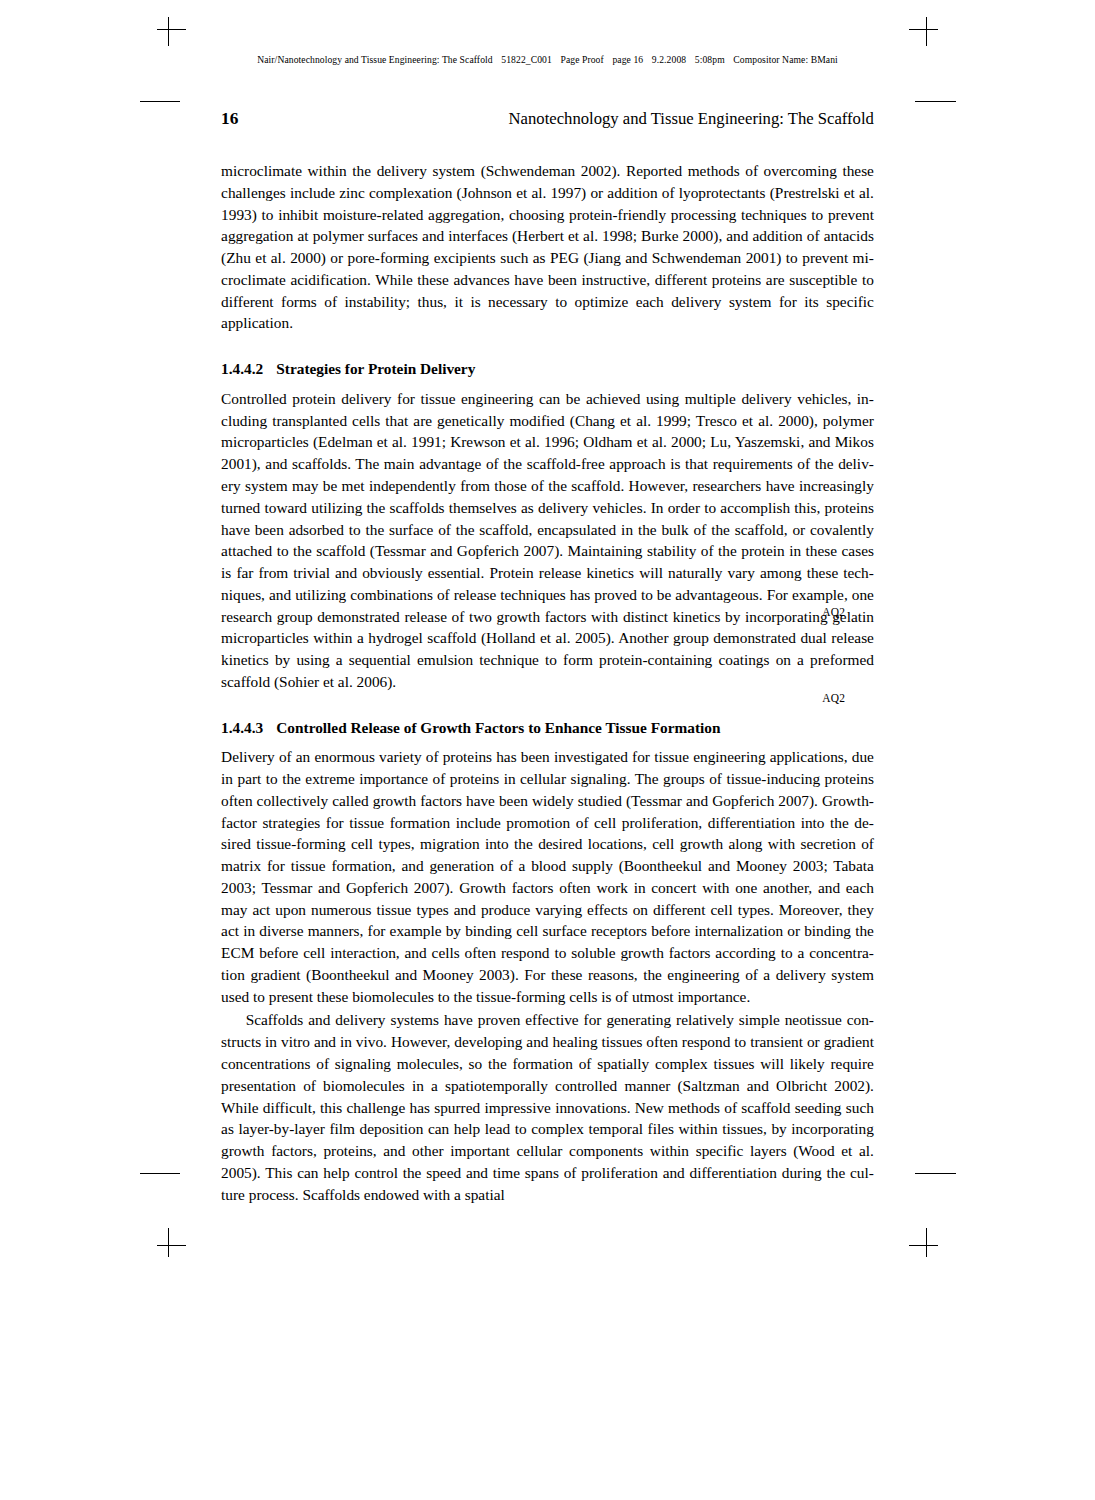Nair/Nanotechnology and Tissue Engineering: The Scaffold 51822_C001 Page Proof page 16 9.2.2008 5:08pm Compositor Name: BMani
16
Nanotechnology and Tissue Engineering: The Scaffold
microclimate within the delivery system (Schwendeman 2002). Reported methods of overcoming these challenges include zinc complexation (Johnson et al. 1997) or addition of lyoprotectants (Prestrelski et al. 1993) to inhibit moisture-related aggregation, choosing protein-friendly processing techniques to prevent aggregation at polymer surfaces and interfaces (Herbert et al. 1998; Burke 2000), and addition of antacids (Zhu et al. 2000) or pore-forming excipients such as PEG (Jiang and Schwendeman 2001) to prevent microclimate acidification. While these advances have been instructive, different proteins are susceptible to different forms of instability; thus, it is necessary to optimize each delivery system for its specific application.
1.4.4.2 Strategies for Protein Delivery
Controlled protein delivery for tissue engineering can be achieved using multiple delivery vehicles, including transplanted cells that are genetically modified (Chang et al. 1999; Tresco et al. 2000), polymer microparticles (Edelman et al. 1991; Krewson et al. 1996; Oldham et al. 2000; Lu, Yaszemski, and Mikos 2001), and scaffolds. The main advantage of the scaffold-free approach is that requirements of the delivery system may be met independently from those of the scaffold. However, researchers have increasingly turned toward utilizing the scaffolds themselves as delivery vehicles. In order to accomplish this, proteins have been adsorbed to the surface of the scaffold, encapsulated in the bulk of the scaffold, or covalently attached to the scaffold (Tessmar and Gopferich 2007). Maintaining stability of the protein in these cases is far from trivial and obviously essential. Protein release kinetics will naturally vary among these techniques, and utilizing combinations of release techniques has proved to be advantageous. For example, one research group demonstrated release of two growth factors with distinct kinetics by incorporating gelatin microparticles within a hydrogel scaffold (Holland et al. 2005). Another group demonstrated dual release kinetics by using a sequential emulsion technique to form protein-containing coatings on a preformed scaffold (Sohier et al. 2006).
1.4.4.3 Controlled Release of Growth Factors to Enhance Tissue Formation
Delivery of an enormous variety of proteins has been investigated for tissue engineering applications, due in part to the extreme importance of proteins in cellular signaling. The groups of tissue-inducing proteins often collectively called growth factors have been widely studied (Tessmar and Gopferich 2007). Growth-factor strategies for tissue formation include promotion of cell proliferation, differentiation into the desired tissue-forming cell types, migration into the desired locations, cell growth along with secretion of matrix for tissue formation, and generation of a blood supply (Boontheekul and Mooney 2003; Tabata 2003; Tessmar and Gopferich 2007). Growth factors often work in concert with one another, and each may act upon numerous tissue types and produce varying effects on different cell types. Moreover, they act in diverse manners, for example by binding cell surface receptors before internalization or binding the ECM before cell interaction, and cells often respond to soluble growth factors according to a concentration gradient (Boontheekul and Mooney 2003). For these reasons, the engineering of a delivery system used to present these biomolecules to the tissue-forming cells is of utmost importance.
Scaffolds and delivery systems have proven effective for generating relatively simple neotissue constructs in vitro and in vivo. However, developing and healing tissues often respond to transient or gradient concentrations of signaling molecules, so the formation of spatially complex tissues will likely require presentation of biomolecules in a spatiotemporally controlled manner (Saltzman and Olbricht 2002). While difficult, this challenge has spurred impressive innovations. New methods of scaffold seeding such as layer-by-layer film deposition can help lead to complex temporal files within tissues, by incorporating growth factors, proteins, and other important cellular components within specific layers (Wood et al. 2005). This can help control the speed and time spans of proliferation and differentiation during the culture process. Scaffolds endowed with a spatial
AQ2 AQ2